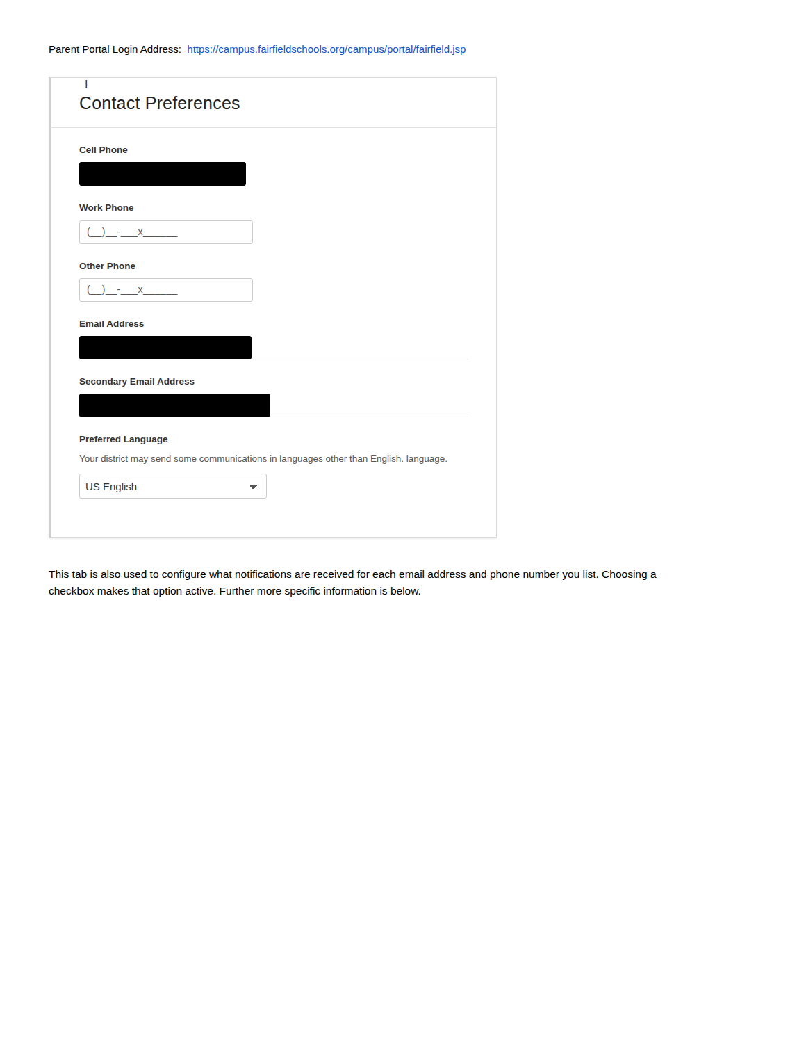Parent Portal Login Address: https://campus.fairfieldschools.org/campus/portal/fairfield.jsp
I
Contact Preferences
Cell Phone
Work Phone
(__)__-___x______
Other Phone
(__)__-___x______
Email Address
Secondary Email Address
Preferred Language
Your district may send some communications in languages other than English. language.
US English
This tab is also used to configure what notifications are received for each email address and phone number you list. Choosing a checkbox makes that option active. Further more specific information is below.